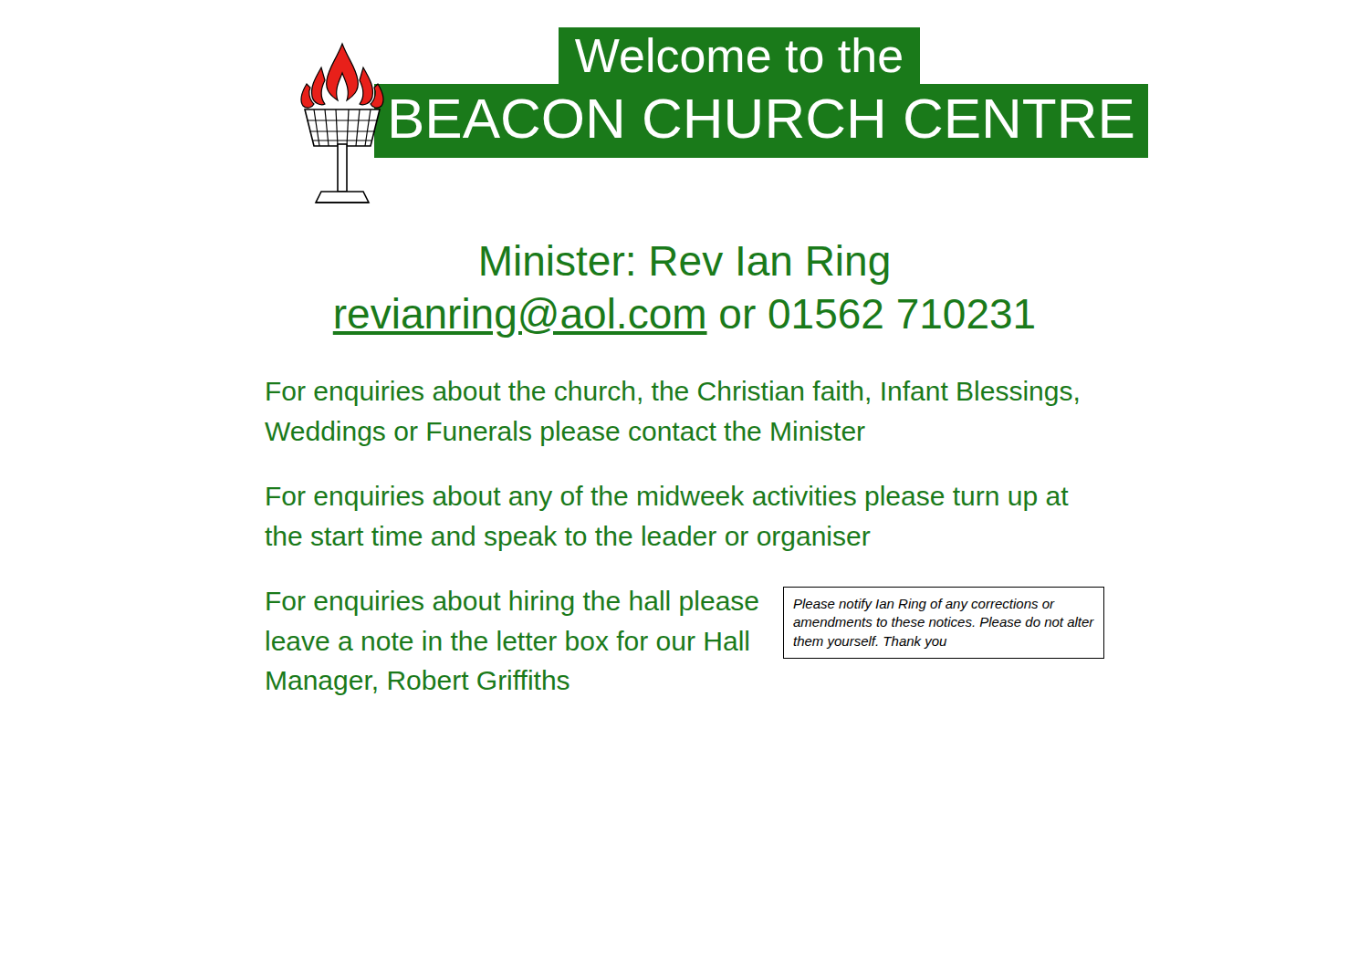Welcome to the
BEACON CHURCH CENTRE
Minister: Rev Ian Ring
revianring@aol.com or 01562 710231
For enquiries about the church, the Christian faith, Infant Blessings, Weddings or Funerals please contact the Minister
For enquiries about any of the midweek activities please turn up at the start time and speak to the leader or organiser
Please notify Ian Ring of any corrections or amendments to these notices. Please do not alter them yourself. Thank you
For enquiries about hiring the hall please leave a note in the letter box for our Hall Manager, Robert Griffiths